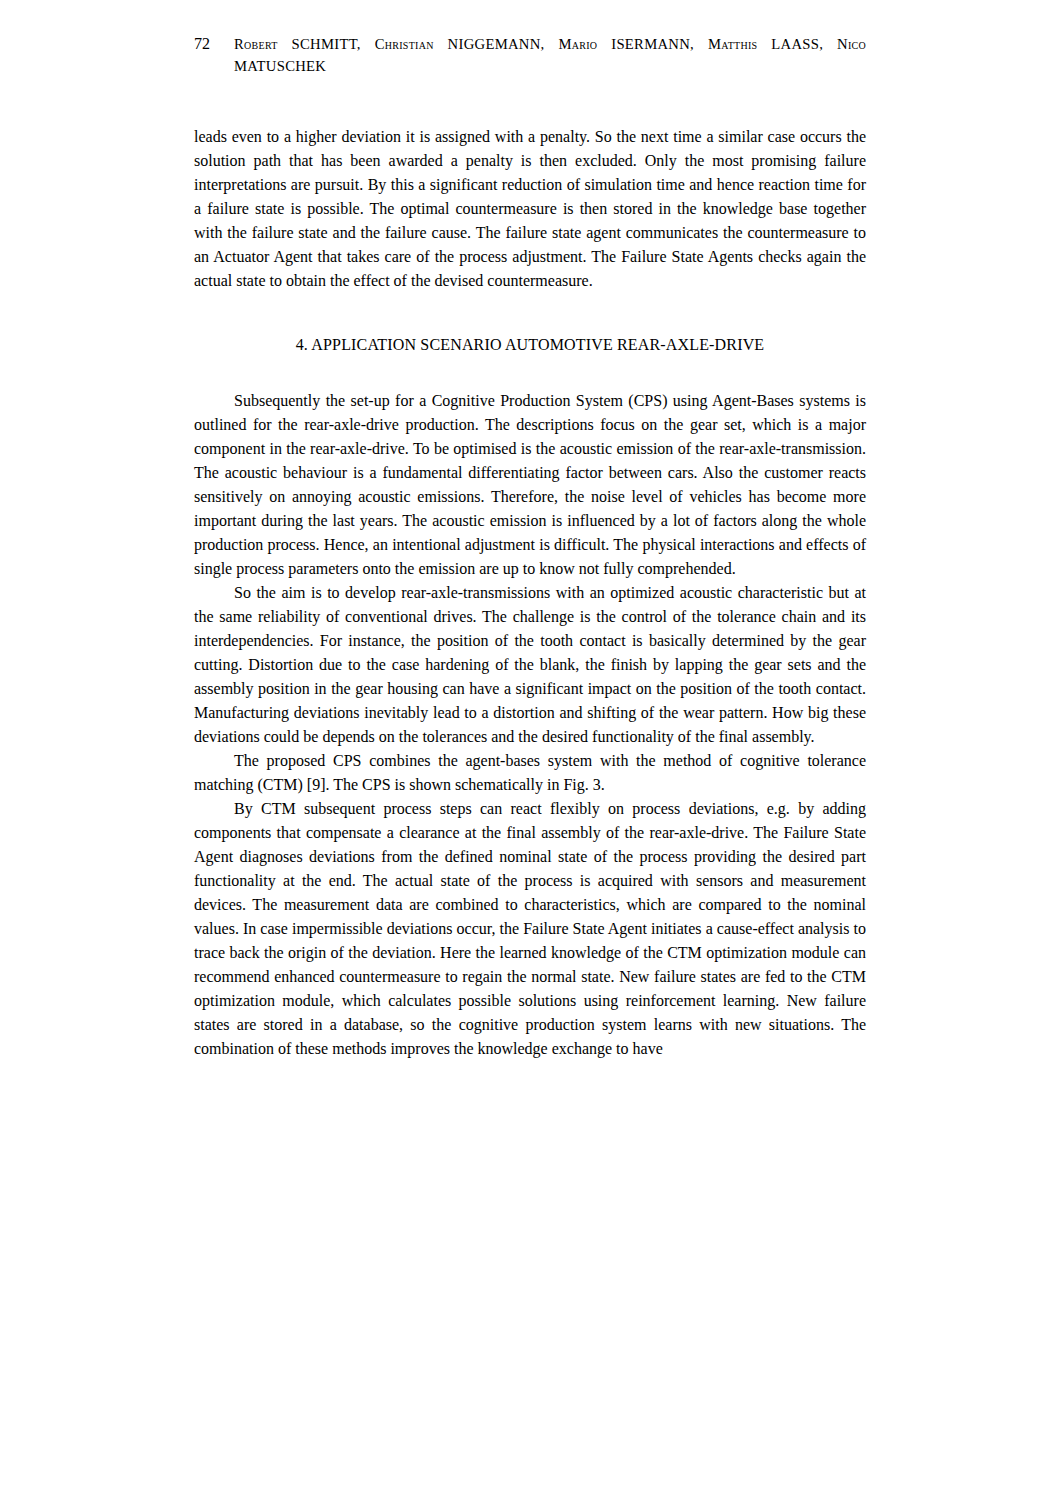72 Robert SCHMITT, Christian NIGGEMANN, Mario ISERMANN, Matthis LAASS, Nico MATUSCHEK
leads even to a higher deviation it is assigned with a penalty. So the next time a similar case occurs the solution path that has been awarded a penalty is then excluded. Only the most promising failure interpretations are pursuit. By this a significant reduction of simulation time and hence reaction time for a failure state is possible. The optimal countermeasure is then stored in the knowledge base together with the failure state and the failure cause. The failure state agent communicates the countermeasure to an Actuator Agent that takes care of the process adjustment. The Failure State Agents checks again the actual state to obtain the effect of the devised countermeasure.
4. Application Scenario Automotive Rear-Axle-Drive
Subsequently the set-up for a Cognitive Production System (CPS) using Agent-Bases systems is outlined for the rear-axle-drive production. The descriptions focus on the gear set, which is a major component in the rear-axle-drive. To be optimised is the acoustic emission of the rear-axle-transmission. The acoustic behaviour is a fundamental differentiating factor between cars. Also the customer reacts sensitively on annoying acoustic emissions. Therefore, the noise level of vehicles has become more important during the last years. The acoustic emission is influenced by a lot of factors along the whole production process. Hence, an intentional adjustment is difficult. The physical interactions and effects of single process parameters onto the emission are up to know not fully comprehended.
So the aim is to develop rear-axle-transmissions with an optimized acoustic characteristic but at the same reliability of conventional drives. The challenge is the control of the tolerance chain and its interdependencies. For instance, the position of the tooth contact is basically determined by the gear cutting. Distortion due to the case hardening of the blank, the finish by lapping the gear sets and the assembly position in the gear housing can have a significant impact on the position of the tooth contact. Manufacturing deviations inevitably lead to a distortion and shifting of the wear pattern. How big these deviations could be depends on the tolerances and the desired functionality of the final assembly.
The proposed CPS combines the agent-bases system with the method of cognitive tolerance matching (CTM) [9]. The CPS is shown schematically in Fig. 3.
By CTM subsequent process steps can react flexibly on process deviations, e.g. by adding components that compensate a clearance at the final assembly of the rear-axle-drive. The Failure State Agent diagnoses deviations from the defined nominal state of the process providing the desired part functionality at the end. The actual state of the process is acquired with sensors and measurement devices. The measurement data are combined to characteristics, which are compared to the nominal values. In case impermissible deviations occur, the Failure State Agent initiates a cause-effect analysis to trace back the origin of the deviation. Here the learned knowledge of the CTM optimization module can recommend enhanced countermeasure to regain the normal state. New failure states are fed to the CTM optimization module, which calculates possible solutions using reinforcement learning. New failure states are stored in a database, so the cognitive production system learns with new situations. The combination of these methods improves the knowledge exchange to have